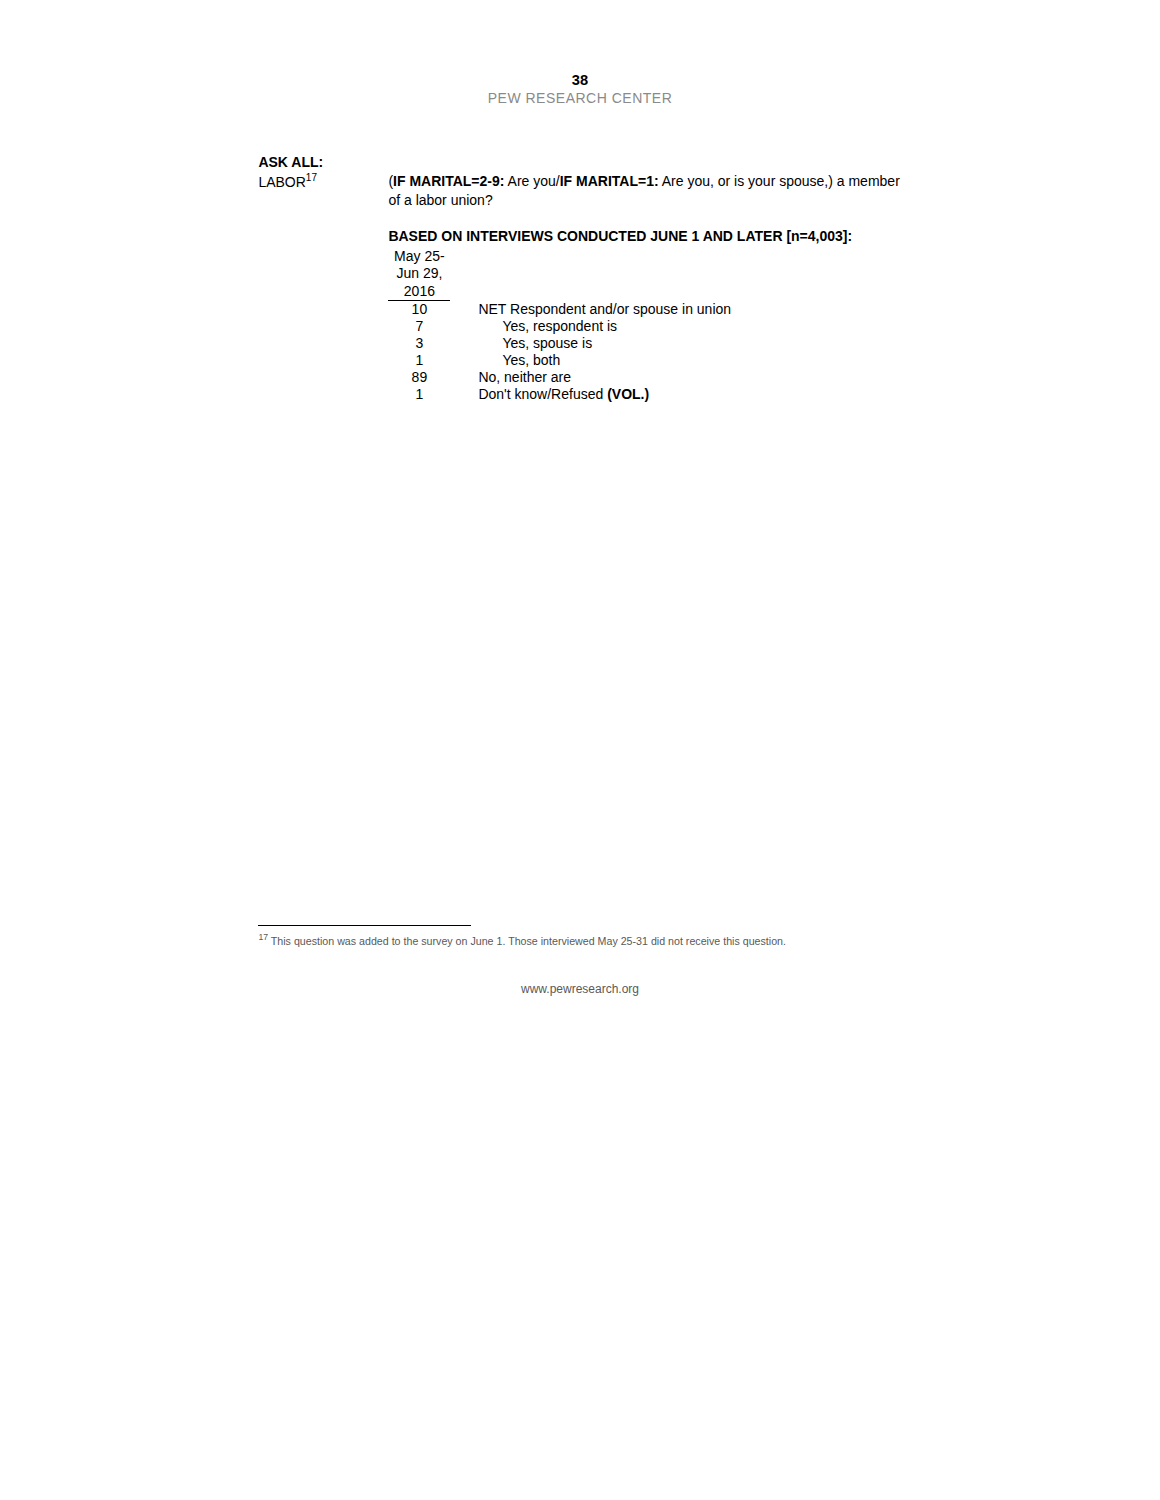38
PEW RESEARCH CENTER
ASK ALL:
LABOR17
(IF MARITAL=2-9: Are you/IF MARITAL=1: Are you, or is your spouse,) a member of a labor union?
BASED ON INTERVIEWS CONDUCTED JUNE 1 AND LATER [n=4,003]:
May 25- Jun 29, 2016
| 10 | NET Respondent and/or spouse in union |
| 7 | Yes, respondent is |
| 3 | Yes, spouse is |
| 1 | Yes, both |
| 89 | No, neither are |
| 1 | Don't know/Refused (VOL.) |
17 This question was added to the survey on June 1. Those interviewed May 25-31 did not receive this question.
www.pewresearch.org